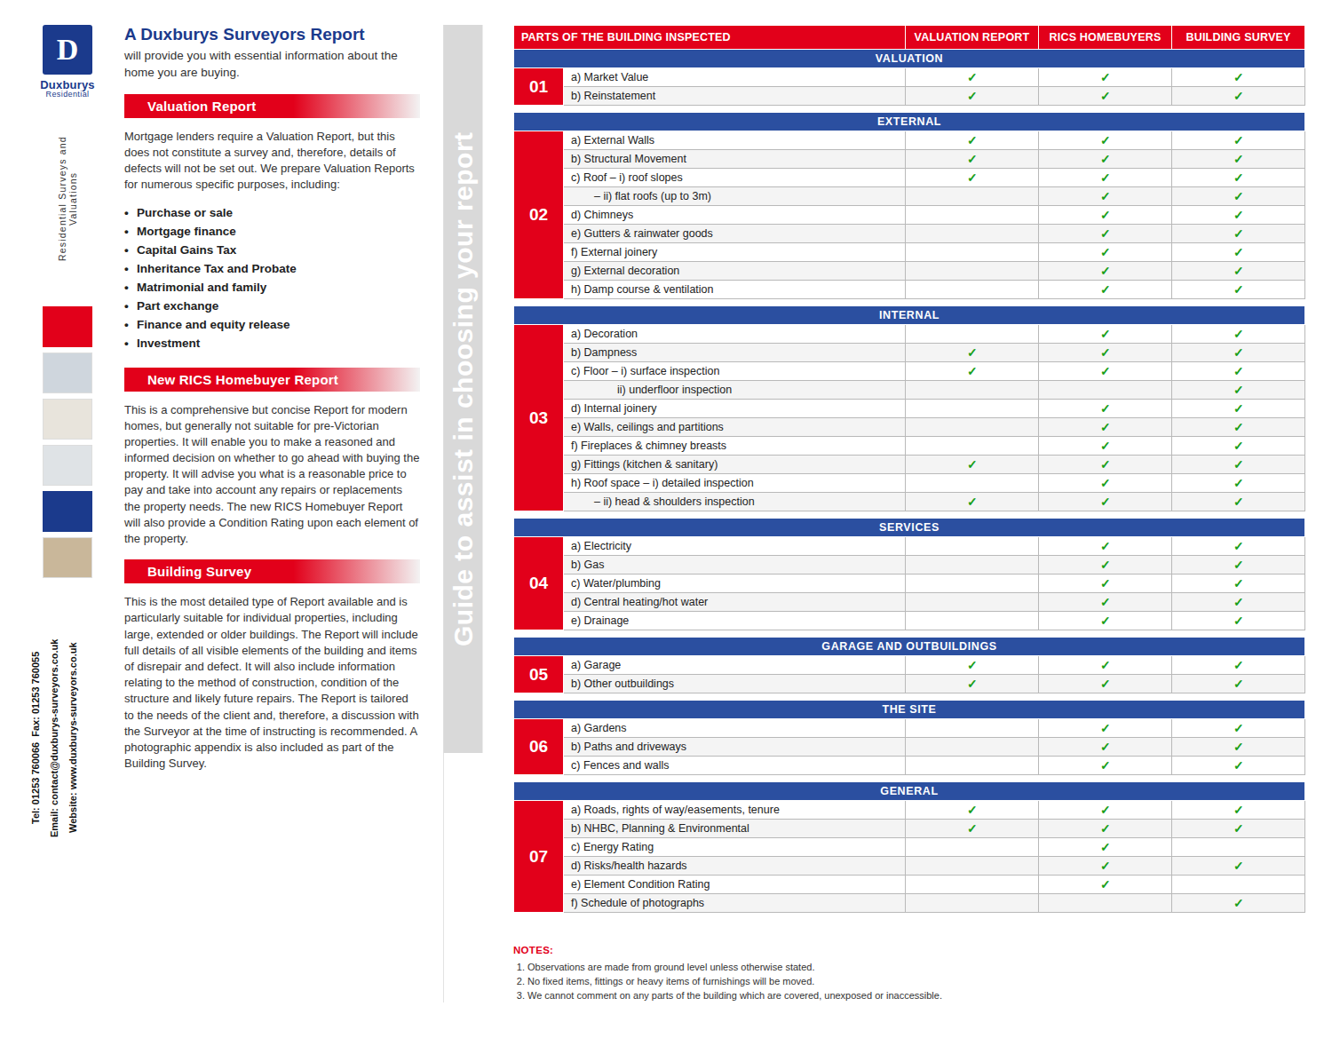Duxburys
Residential
Residential Surveys and Valuations
Tel: 01253 760066 Fax: 01253 760055
Email: contact@duxburys-surveyors.co.uk
Website: www.duxburys-surveyors.co.uk
A Duxburys Surveyors Report
will provide you with essential information about the home you are buying.
Valuation Report
Mortgage lenders require a Valuation Report, but this does not constitute a survey and, therefore, details of defects will not be set out. We prepare Valuation Reports for numerous specific purposes, including:
Purchase or sale
Mortgage finance
Capital Gains Tax
Inheritance Tax and Probate
Matrimonial and family
Part exchange
Finance and equity release
Investment
New RICS Homebuyer Report
This is a comprehensive but concise Report for modern homes, but generally not suitable for pre-Victorian properties. It will enable you to make a reasoned and informed decision on whether to go ahead with buying the property. It will advise you what is a reasonable price to pay and take into account any repairs or replacements the property needs. The new RICS Homebuyer Report will also provide a Condition Rating upon each element of the property.
Building Survey
This is the most detailed type of Report available and is particularly suitable for individual properties, including large, extended or older buildings. The Report will include full details of all visible elements of the building and items of disrepair and defect. It will also include information relating to the method of construction, condition of the structure and likely future repairs. The Report is tailored to the needs of the client and, therefore, a discussion with the Surveyor at the time of instructing is recommended. A photographic appendix is also included as part of the Building Survey.
Guide to assist in choosing your report
| PARTS OF THE BUILDING INSPECTED | VALUATION REPORT | RICS HOMEBUYERS | BUILDING SURVEY |
| --- | --- | --- | --- |
| VALUATION |
| 01 | a) Market Value | ✓ | ✓ | ✓ |
| b) Reinstatement | ✓ | ✓ | ✓ |
| EXTERNAL |
| 02 | a) External Walls | ✓ | ✓ | ✓ |
| b) Structural Movement | ✓ | ✓ | ✓ |
| c) Roof – i) roof slopes | ✓ | ✓ | ✓ |
| – ii) flat roofs (up to 3m) | | ✓ | ✓ |
| d) Chimneys | | ✓ | ✓ |
| e) Gutters & rainwater goods | | ✓ | ✓ |
| f) External joinery | | ✓ | ✓ |
| g) External decoration | | ✓ | ✓ |
| h) Damp course & ventilation | | ✓ | ✓ |
| INTERNAL |
| 03 | a) Decoration | | ✓ | ✓ |
| b) Dampness | ✓ | ✓ | ✓ |
| c) Floor – i) surface inspection | ✓ | ✓ | ✓ |
| ii) underfloor inspection | | | ✓ |
| d) Internal joinery | | ✓ | ✓ |
| e) Walls, ceilings and partitions | | ✓ | ✓ |
| f) Fireplaces & chimney breasts | | ✓ | ✓ |
| g) Fittings (kitchen & sanitary) | ✓ | ✓ | ✓ |
| h) Roof space – i) detailed inspection | | ✓ | ✓ |
| – ii) head & shoulders inspection | ✓ | ✓ | ✓ |
| SERVICES |
| 04 | a) Electricity | | ✓ | ✓ |
| b) Gas | | ✓ | ✓ |
| c) Water/plumbing | | ✓ | ✓ |
| d) Central heating/hot water | | ✓ | ✓ |
| e) Drainage | | ✓ | ✓ |
| GARAGE AND OUTBUILDINGS |
| 05 | a) Garage | ✓ | ✓ | ✓ |
| b) Other outbuildings | ✓ | ✓ | ✓ |
| THE SITE |
| 06 | a) Gardens | | ✓ | ✓ |
| b) Paths and driveways | | ✓ | ✓ |
| c) Fences and walls | | ✓ | ✓ |
| GENERAL |
| 07 | a) Roads, rights of way/easements, tenure | ✓ | ✓ | ✓ |
| b) NHBC, Planning & Environmental | ✓ | ✓ | ✓ |
| c) Energy Rating | | ✓ | |
| d) Risks/health hazards | | ✓ | ✓ |
| e) Element Condition Rating | | ✓ | |
| f) Schedule of photographs | | | ✓ |
NOTES:
Observations are made from ground level unless otherwise stated.
No fixed items, fittings or heavy items of furnishings will be moved.
We cannot comment on any parts of the building which are covered, unexposed or inaccessible.